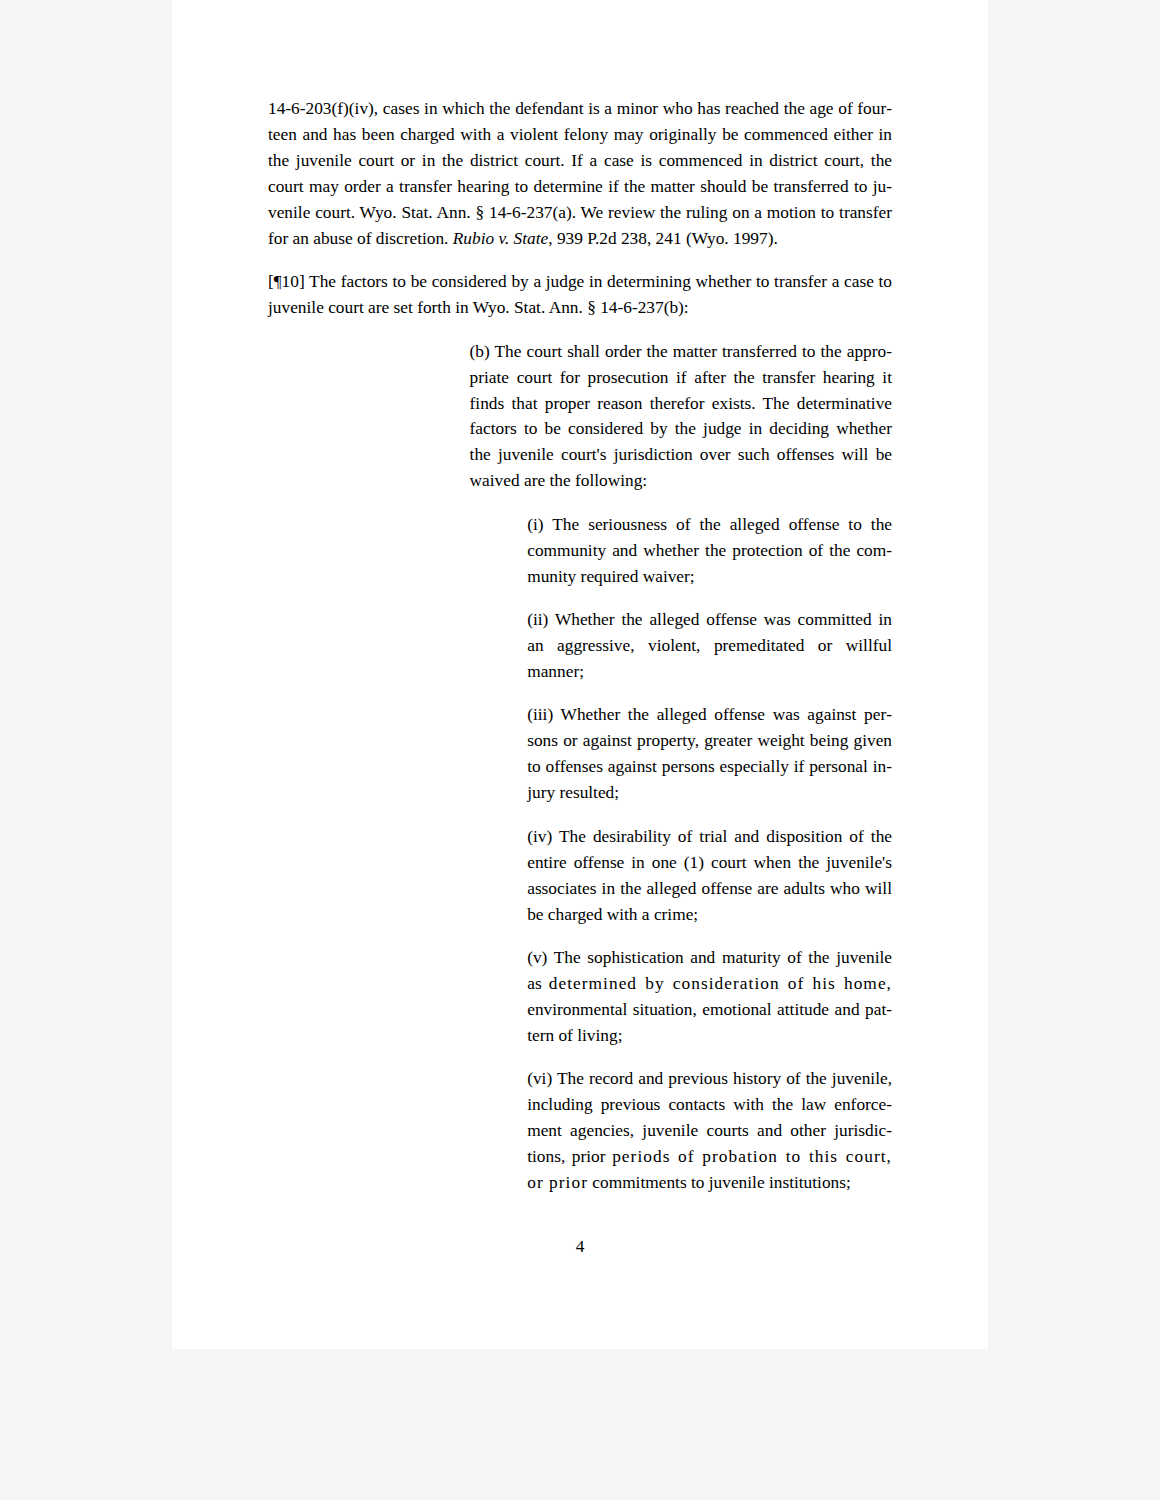14-6-203(f)(iv), cases in which the defendant is a minor who has reached the age of fourteen and has been charged with a violent felony may originally be commenced either in the juvenile court or in the district court. If a case is commenced in district court, the court may order a transfer hearing to determine if the matter should be transferred to juvenile court. Wyo. Stat. Ann. § 14-6-237(a). We review the ruling on a motion to transfer for an abuse of discretion. Rubio v. State, 939 P.2d 238, 241 (Wyo. 1997).
[¶10] The factors to be considered by a judge in determining whether to transfer a case to juvenile court are set forth in Wyo. Stat. Ann. § 14-6-237(b):
(b) The court shall order the matter transferred to the appropriate court for prosecution if after the transfer hearing it finds that proper reason therefor exists. The determinative factors to be considered by the judge in deciding whether the juvenile court's jurisdiction over such offenses will be waived are the following:
(i) The seriousness of the alleged offense to the community and whether the protection of the community required waiver;
(ii) Whether the alleged offense was committed in an aggressive, violent, premeditated or willful manner;
(iii) Whether the alleged offense was against persons or against property, greater weight being given to offenses against persons especially if personal injury resulted;
(iv) The desirability of trial and disposition of the entire offense in one (1) court when the juvenile's associates in the alleged offense are adults who will be charged with a crime;
(v) The sophistication and maturity of the juvenile as determined by consideration of his home, environmental situation, emotional attitude and pattern of living;
(vi) The record and previous history of the juvenile, including previous contacts with the law enforcement agencies, juvenile courts and other jurisdictions, prior periods of probation to this court, or prior commitments to juvenile institutions;
4